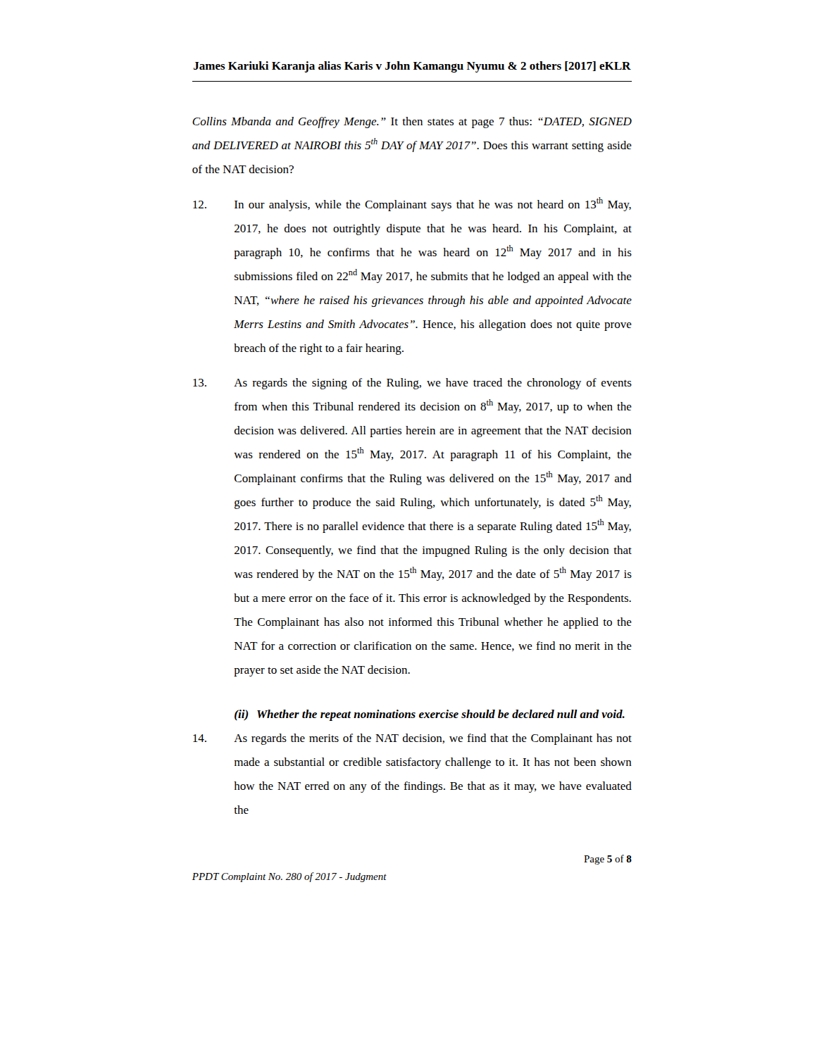James Kariuki Karanja alias Karis v John Kamangu Nyumu & 2 others [2017] eKLR
Collins Mbanda and Geoffrey Menge.” It then states at page 7 thus: “DATED, SIGNED and DELIVERED at NAIROBI this 5th DAY of MAY 2017”. Does this warrant setting aside of the NAT decision?
12. In our analysis, while the Complainant says that he was not heard on 13th May, 2017, he does not outrightly dispute that he was heard. In his Complaint, at paragraph 10, he confirms that he was heard on 12th May 2017 and in his submissions filed on 22nd May 2017, he submits that he lodged an appeal with the NAT, “where he raised his grievances through his able and appointed Advocate Merrs Lestins and Smith Advocates”. Hence, his allegation does not quite prove breach of the right to a fair hearing.
13. As regards the signing of the Ruling, we have traced the chronology of events from when this Tribunal rendered its decision on 8th May, 2017, up to when the decision was delivered. All parties herein are in agreement that the NAT decision was rendered on the 15th May, 2017. At paragraph 11 of his Complaint, the Complainant confirms that the Ruling was delivered on the 15th May, 2017 and goes further to produce the said Ruling, which unfortunately, is dated 5th May, 2017. There is no parallel evidence that there is a separate Ruling dated 15th May, 2017. Consequently, we find that the impugned Ruling is the only decision that was rendered by the NAT on the 15th May, 2017 and the date of 5th May 2017 is but a mere error on the face of it. This error is acknowledged by the Respondents. The Complainant has also not informed this Tribunal whether he applied to the NAT for a correction or clarification on the same. Hence, we find no merit in the prayer to set aside the NAT decision.
(ii) Whether the repeat nominations exercise should be declared null and void.
14. As regards the merits of the NAT decision, we find that the Complainant has not made a substantial or credible satisfactory challenge to it. It has not been shown how the NAT erred on any of the findings. Be that as it may, we have evaluated the
Page 5 of 8
PPDT Complaint No. 280 of 2017 - Judgment